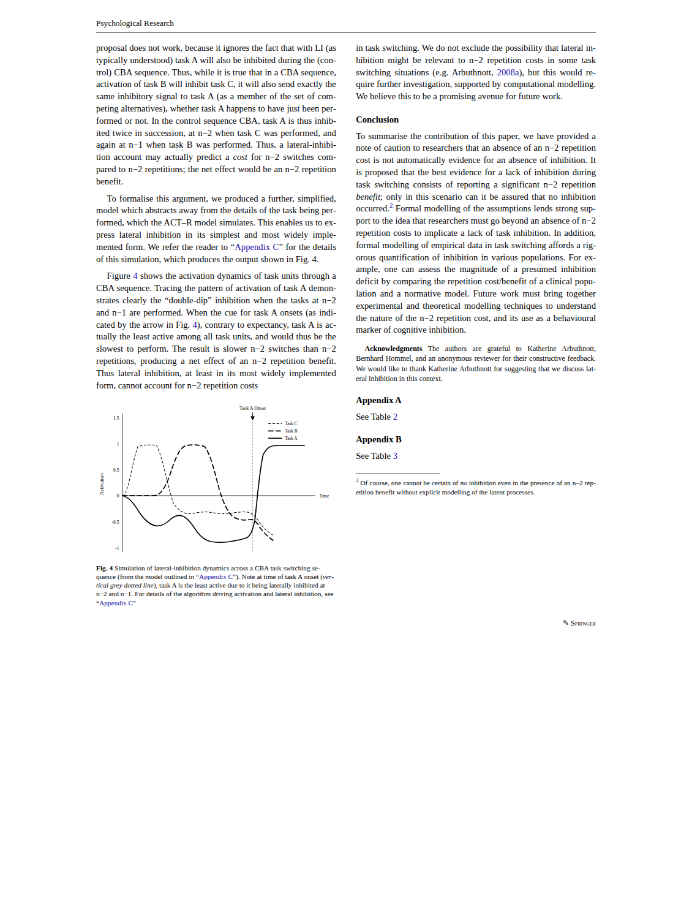Psychological Research
proposal does not work, because it ignores the fact that with LI (as typically understood) task A will also be inhibited during the (control) CBA sequence. Thus, while it is true that in a CBA sequence, activation of task B will inhibit task C, it will also send exactly the same inhibitory signal to task A (as a member of the set of competing alternatives), whether task A happens to have just been performed or not. In the control sequence CBA, task A is thus inhibited twice in succession, at n−2 when task C was performed, and again at n−1 when task B was performed. Thus, a lateral-inhibition account may actually predict a cost for n−2 switches compared to n−2 repetitions; the net effect would be an n−2 repetition benefit.
To formalise this argument, we produced a further, simplified, model which abstracts away from the details of the task being performed, which the ACT–R model simulates. This enables us to express lateral inhibition in its simplest and most widely implemented form. We refer the reader to “Appendix C” for the details of this simulation, which produces the output shown in Fig. 4.
Figure 4 shows the activation dynamics of task units through a CBA sequence. Tracing the pattern of activation of task A demonstrates clearly the “double-dip” inhibition when the tasks at n−2 and n−1 are performed. When the cue for task A onsets (as indicated by the arrow in Fig. 4), contrary to expectancy, task A is actually the least active among all task units, and would thus be the slowest to perform. The result is slower n−2 switches than n−2 repetitions, producing a net effect of an n−2 repetition benefit. Thus lateral inhibition, at least in its most widely implemented form, cannot account for n−2 repetition costs
Figure 4: Simulation of lateral-inhibition dynamics across a CBA task switching sequence Activation 1.5 1 0.5 0 -0.5 -1 Time Task A Onset Task C Task B Task A
Fig. 4 Simulation of lateral-inhibition dynamics across a CBA task switching sequence (from the model outlined in “Appendix C”). Note at time of task A onset (vertical grey dotted line), task A is the least active due to it being laterally inhibited at n−2 and n−1. For details of the algorithm driving activation and lateral inhibition, see “Appendix C”
in task switching. We do not exclude the possibility that lateral inhibition might be relevant to n−2 repetition costs in some task switching situations (e.g. Arbuthnott, 2008a), but this would require further investigation, supported by computational modelling. We believe this to be a promising avenue for future work.
Conclusion
To summarise the contribution of this paper, we have provided a note of caution to researchers that an absence of an n−2 repetition cost is not automatically evidence for an absence of inhibition. It is proposed that the best evidence for a lack of inhibition during task switching consists of reporting a significant n−2 repetition benefit; only in this scenario can it be assured that no inhibition occurred.2 Formal modelling of the assumptions lends strong support to the idea that researchers must go beyond an absence of n−2 repetition costs to implicate a lack of task inhibition. In addition, formal modelling of empirical data in task switching affords a rigorous quantification of inhibition in various populations. For example, one can assess the magnitude of a presumed inhibition deficit by comparing the repetition cost/benefit of a clinical population and a normative model. Future work must bring together experimental and theoretical modelling techniques to understand the nature of the n−2 repetition cost, and its use as a behavioural marker of cognitive inhibition.
Acknowledgments The authors are grateful to Katherine Arbuthnott, Bernhard Hommel, and an anonymous reviewer for their constructive feedback. We would like to thank Katherine Arbuthnott for suggesting that we discuss lateral inhibition in this context.
Appendix A
See Table 2
Appendix B
See Table 3
2 Of course, one cannot be certain of no inhibition even in the presence of an n–2 repetition benefit without explicit modelling of the latent processes.
✎ Springer